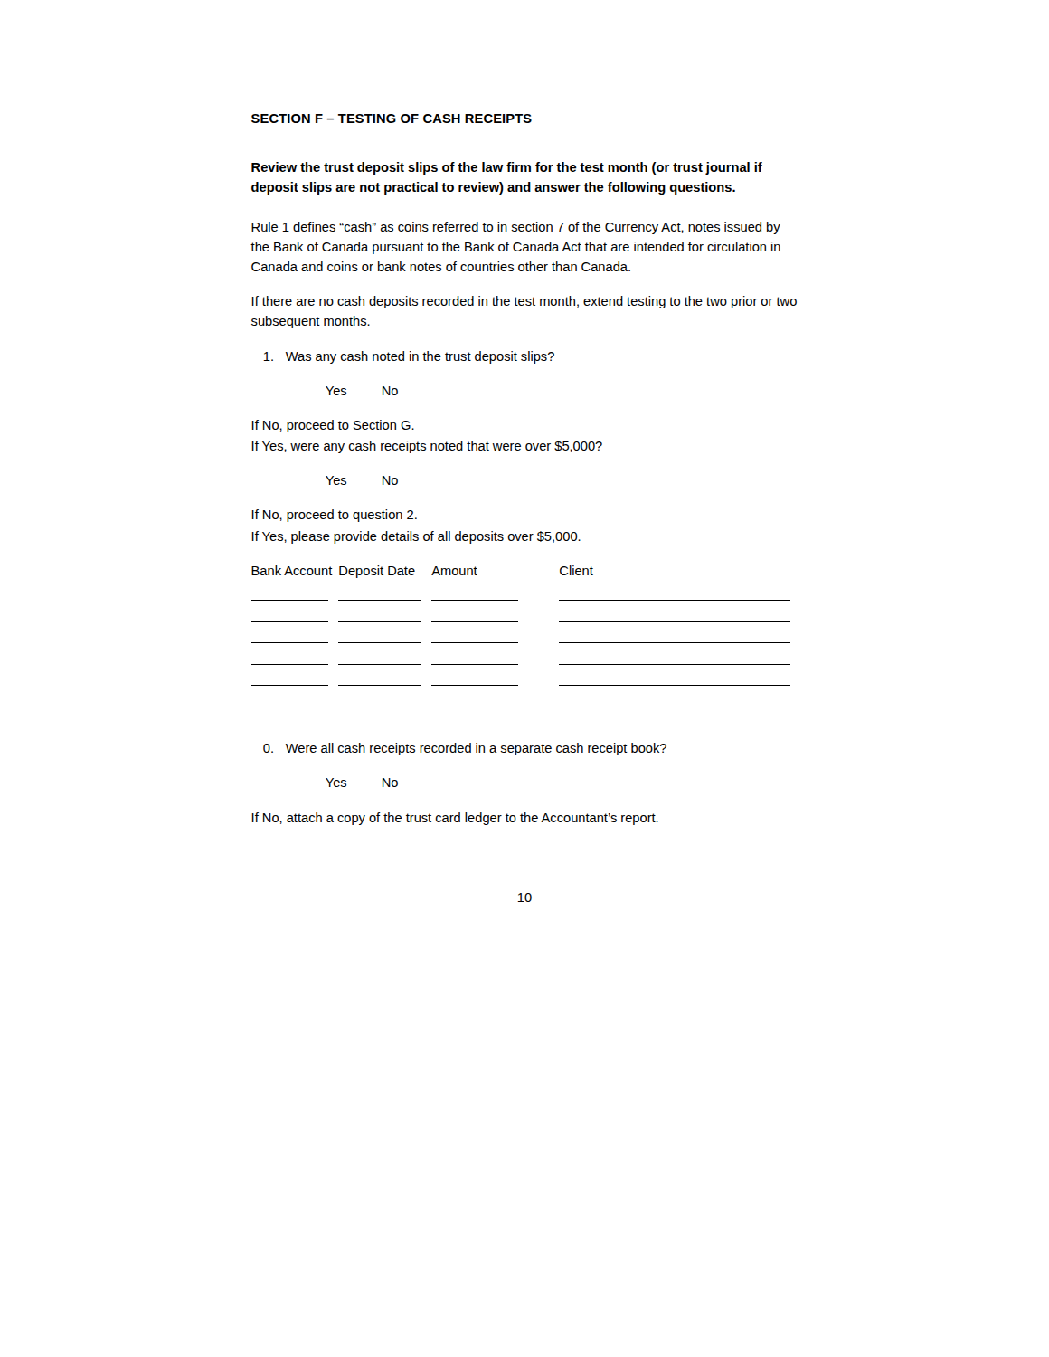SECTION F – TESTING OF CASH RECEIPTS
Review the trust deposit slips of the law firm for the test month (or trust journal if deposit slips are not practical to review) and answer the following questions.
Rule 1 defines “cash” as coins referred to in section 7 of the Currency Act, notes issued by the Bank of Canada pursuant to the Bank of Canada Act that are intended for circulation in Canada and coins or bank notes of countries other than Canada.
If there are no cash deposits recorded in the test month, extend testing to the two prior or two subsequent months.
Was any cash noted in the trust deposit slips?
Yes No
If No, proceed to Section G.
If Yes, were any cash receipts noted that were over $5,000?
Yes No
If No, proceed to question 2.
If Yes, please provide details of all deposits over $5,000.
| Bank Account | Deposit Date | Amount | Client |
| --- | --- | --- | --- |
Were all cash receipts recorded in a separate cash receipt book?
Yes No
If No, attach a copy of the trust card ledger to the Accountant’s report.
10